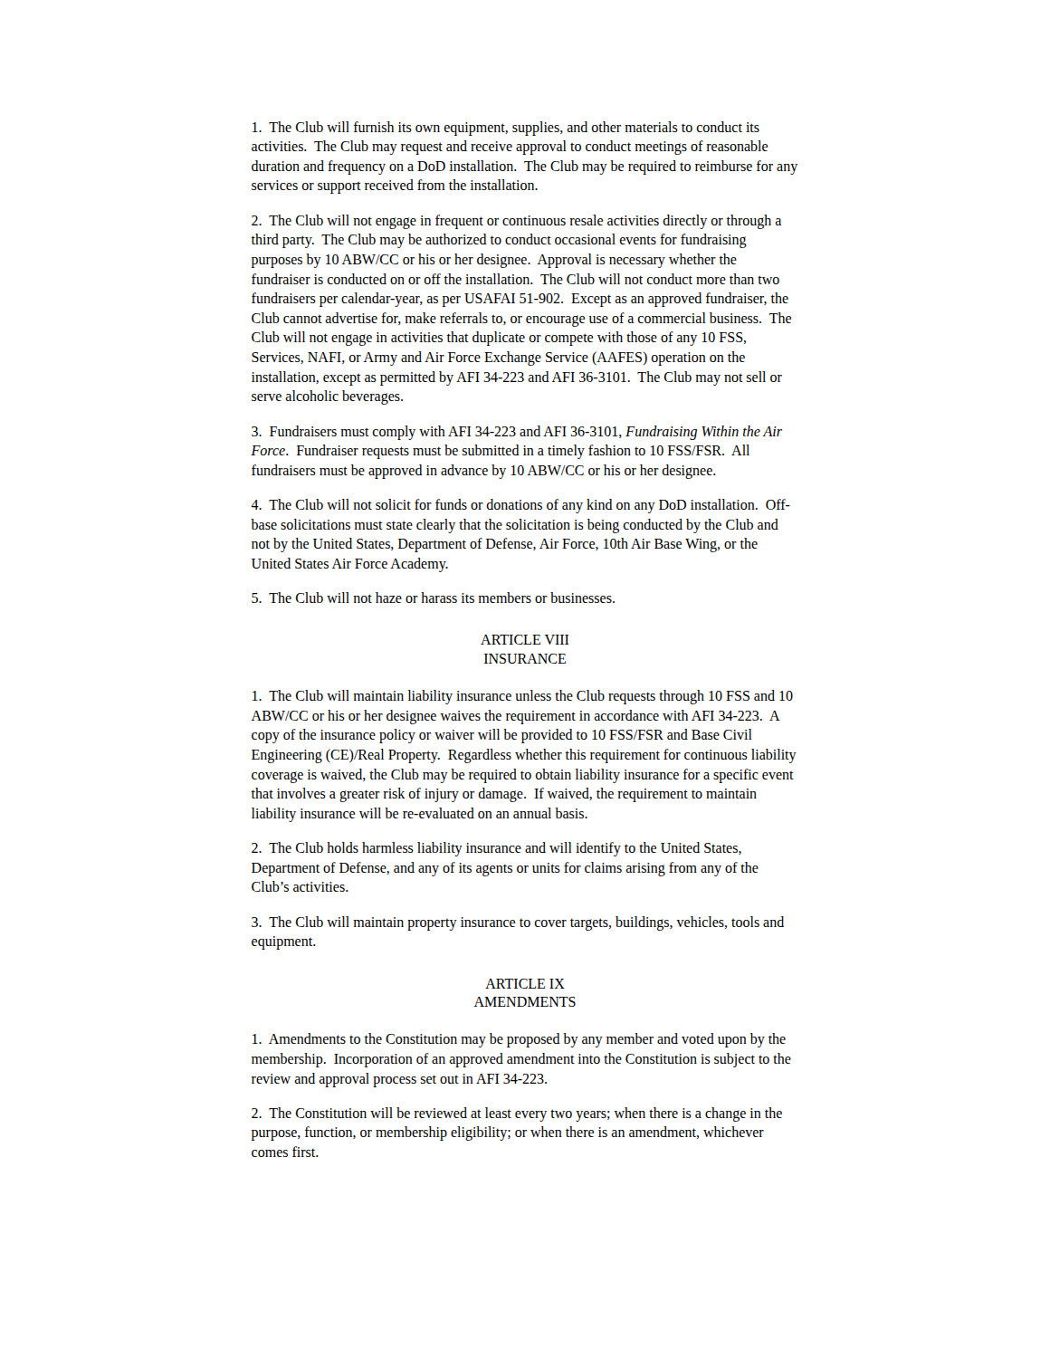1. The Club will furnish its own equipment, supplies, and other materials to conduct its activities. The Club may request and receive approval to conduct meetings of reasonable duration and frequency on a DoD installation. The Club may be required to reimburse for any services or support received from the installation.
2. The Club will not engage in frequent or continuous resale activities directly or through a third party. The Club may be authorized to conduct occasional events for fundraising purposes by 10 ABW/CC or his or her designee. Approval is necessary whether the fundraiser is conducted on or off the installation. The Club will not conduct more than two fundraisers per calendar-year, as per USAFAI 51-902. Except as an approved fundraiser, the Club cannot advertise for, make referrals to, or encourage use of a commercial business. The Club will not engage in activities that duplicate or compete with those of any 10 FSS, Services, NAFI, or Army and Air Force Exchange Service (AAFES) operation on the installation, except as permitted by AFI 34-223 and AFI 36-3101. The Club may not sell or serve alcoholic beverages.
3. Fundraisers must comply with AFI 34-223 and AFI 36-3101, Fundraising Within the Air Force. Fundraiser requests must be submitted in a timely fashion to 10 FSS/FSR. All fundraisers must be approved in advance by 10 ABW/CC or his or her designee.
4. The Club will not solicit for funds or donations of any kind on any DoD installation. Off-base solicitations must state clearly that the solicitation is being conducted by the Club and not by the United States, Department of Defense, Air Force, 10th Air Base Wing, or the United States Air Force Academy.
5. The Club will not haze or harass its members or businesses.
ARTICLE VIII INSURANCE
1. The Club will maintain liability insurance unless the Club requests through 10 FSS and 10 ABW/CC or his or her designee waives the requirement in accordance with AFI 34-223. A copy of the insurance policy or waiver will be provided to 10 FSS/FSR and Base Civil Engineering (CE)/Real Property. Regardless whether this requirement for continuous liability coverage is waived, the Club may be required to obtain liability insurance for a specific event that involves a greater risk of injury or damage. If waived, the requirement to maintain liability insurance will be re-evaluated on an annual basis.
2. The Club holds harmless liability insurance and will identify to the United States, Department of Defense, and any of its agents or units for claims arising from any of the Club’s activities.
3. The Club will maintain property insurance to cover targets, buildings, vehicles, tools and equipment.
ARTICLE IX AMENDMENTS
1. Amendments to the Constitution may be proposed by any member and voted upon by the membership. Incorporation of an approved amendment into the Constitution is subject to the review and approval process set out in AFI 34-223.
2. The Constitution will be reviewed at least every two years; when there is a change in the purpose, function, or membership eligibility; or when there is an amendment, whichever comes first.